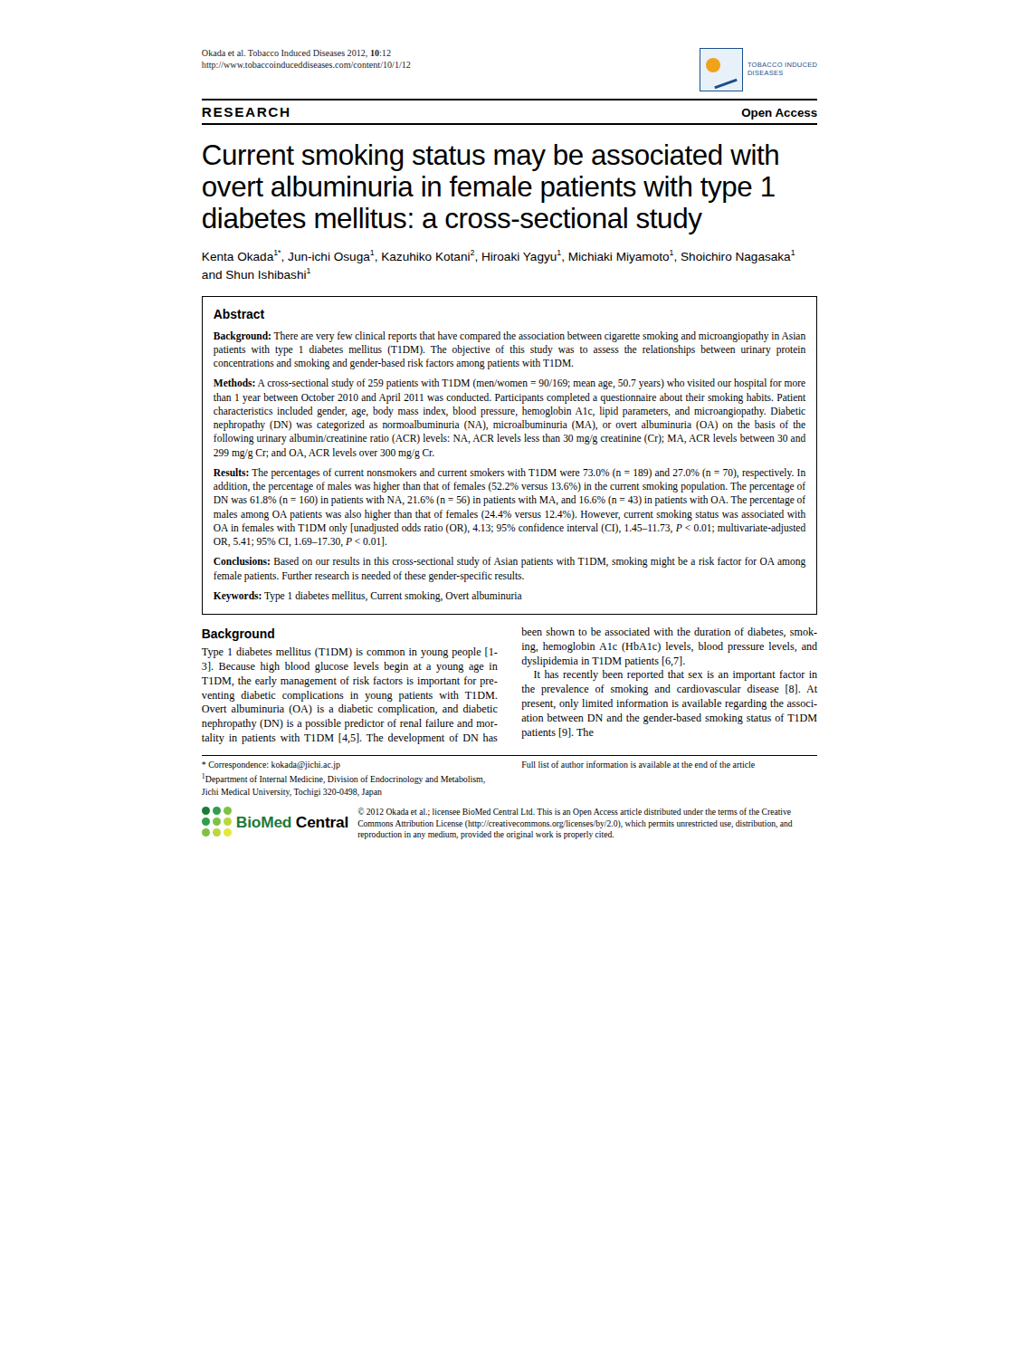Okada et al. Tobacco Induced Diseases 2012, 10:12
http://www.tobaccoinduceddiseases.com/content/10/1/12
Tobacco Induced
Diseases
Research
Open Access
Current smoking status may be associated with overt albuminuria in female patients with type 1 diabetes mellitus: a cross-sectional study
Kenta Okada1*, Jun-ichi Osuga1, Kazuhiko Kotani2, Hiroaki Yagyu1, Michiaki Miyamoto1, Shoichiro Nagasaka1 and Shun Ishibashi1
Abstract
Background: There are very few clinical reports that have compared the association between cigarette smoking and microangiopathy in Asian patients with type 1 diabetes mellitus (T1DM). The objective of this study was to assess the relationships between urinary protein concentrations and smoking and gender-based risk factors among patients with T1DM.
Methods: A cross-sectional study of 259 patients with T1DM (men/women = 90/169; mean age, 50.7 years) who visited our hospital for more than 1 year between October 2010 and April 2011 was conducted. Participants completed a questionnaire about their smoking habits. Patient characteristics included gender, age, body mass index, blood pressure, hemoglobin A1c, lipid parameters, and microangiopathy. Diabetic nephropathy (DN) was categorized as normoalbuminuria (NA), microalbuminuria (MA), or overt albuminuria (OA) on the basis of the following urinary albumin/creatinine ratio (ACR) levels: NA, ACR levels less than 30 mg/g creatinine (Cr); MA, ACR levels between 30 and 299 mg/g Cr; and OA, ACR levels over 300 mg/g Cr.
Results: The percentages of current nonsmokers and current smokers with T1DM were 73.0% (n = 189) and 27.0% (n = 70), respectively. In addition, the percentage of males was higher than that of females (52.2% versus 13.6%) in the current smoking population. The percentage of DN was 61.8% (n = 160) in patients with NA, 21.6% (n = 56) in patients with MA, and 16.6% (n = 43) in patients with OA. The percentage of males among OA patients was also higher than that of females (24.4% versus 12.4%). However, current smoking status was associated with OA in females with T1DM only [unadjusted odds ratio (OR), 4.13; 95% confidence interval (CI), 1.45–11.73, P < 0.01; multivariate-adjusted OR, 5.41; 95% CI, 1.69–17.30, P < 0.01].
Conclusions: Based on our results in this cross-sectional study of Asian patients with T1DM, smoking might be a risk factor for OA among female patients. Further research is needed of these gender-specific results.
Keywords: Type 1 diabetes mellitus, Current smoking, Overt albuminuria
Background
Type 1 diabetes mellitus (T1DM) is common in young people [1-3]. Because high blood glucose levels begin at a young age in T1DM, the early management of risk factors is important for preventing diabetic complications in young patients with T1DM. Overt albuminuria (OA) is a diabetic complication, and diabetic nephropathy (DN) is a possible predictor of renal failure and mortality in patients with T1DM [4,5]. The development of DN has been shown to be associated with the duration of diabetes, smoking, hemoglobin A1c (HbA1c) levels, blood pressure levels, and dyslipidemia in T1DM patients [6,7].
It has recently been reported that sex is an important factor in the prevalence of smoking and cardiovascular disease [8]. At present, only limited information is available regarding the association between DN and the gender-based smoking status of T1DM patients [9]. The
* Correspondence: kokada@jichi.ac.jp
1Department of Internal Medicine, Division of Endocrinology and Metabolism, Jichi Medical University, Tochigi 320-0498, Japan
Full list of author information is available at the end of the article
BioMed Central
© 2012 Okada et al.; licensee BioMed Central Ltd. This is an Open Access article distributed under the terms of the Creative Commons Attribution License (http://creativecommons.org/licenses/by/2.0), which permits unrestricted use, distribution, and reproduction in any medium, provided the original work is properly cited.